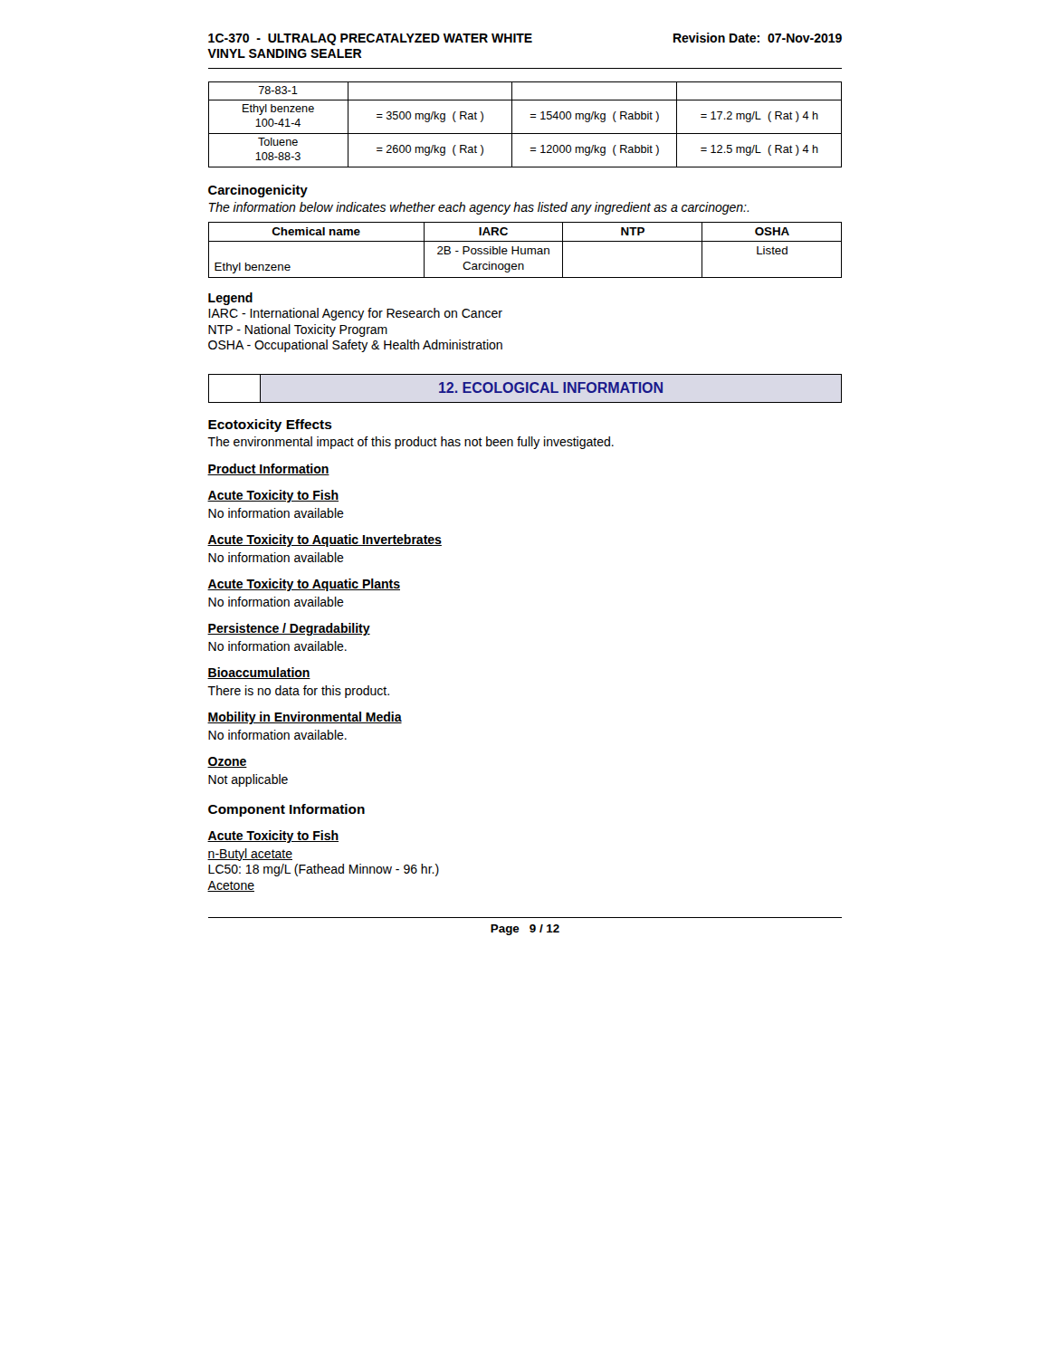1C-370 - ULTRALAQ PRECATALYZED WATER WHITE
VINYL SANDING SEALER
Revision Date: 07-Nov-2019
| 78-83-1 | | | |
| Ethyl benzene 100-41-4 | = 3500 mg/kg ( Rat ) | = 15400 mg/kg ( Rabbit ) | = 17.2 mg/L ( Rat ) 4 h |
| Toluene 108-88-3 | = 2600 mg/kg ( Rat ) | = 12000 mg/kg ( Rabbit ) | = 12.5 mg/L ( Rat ) 4 h |
Carcinogenicity
The information below indicates whether each agency has listed any ingredient as a carcinogen:.
| Chemical name | IARC | NTP | OSHA |
| --- | --- | --- | --- |
| Ethyl benzene | 2B - Possible Human Carcinogen | | Listed |
Legend
IARC - International Agency for Research on Cancer
NTP - National Toxicity Program
OSHA - Occupational Safety & Health Administration
12. ECOLOGICAL INFORMATION
Ecotoxicity Effects
The environmental impact of this product has not been fully investigated.
Product Information
Acute Toxicity to Fish
No information available
Acute Toxicity to Aquatic Invertebrates
No information available
Acute Toxicity to Aquatic Plants
No information available
Persistence / Degradability
No information available.
Bioaccumulation
There is no data for this product.
Mobility in Environmental Media
No information available.
Ozone
Not applicable
Component Information
Acute Toxicity to Fish
n-Butyl acetate
LC50: 18 mg/L (Fathead Minnow - 96 hr.)
Acetone
Page 9 / 12